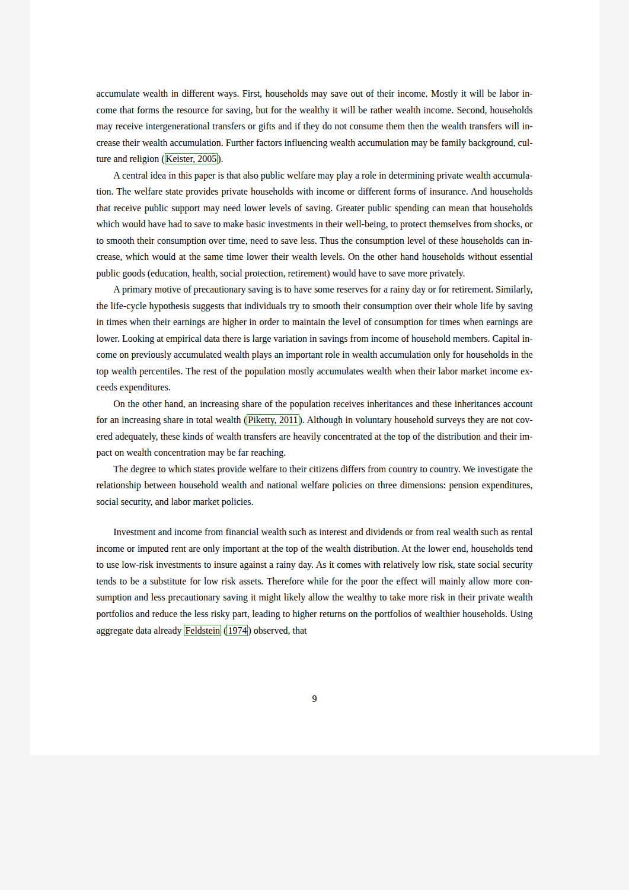accumulate wealth in different ways. First, households may save out of their income. Mostly it will be labor income that forms the resource for saving, but for the wealthy it will be rather wealth income. Second, households may receive intergenerational transfers or gifts and if they do not consume them then the wealth transfers will increase their wealth accumulation. Further factors influencing wealth accumulation may be family background, culture and religion (Keister, 2005).
A central idea in this paper is that also public welfare may play a role in determining private wealth accumulation. The welfare state provides private households with income or different forms of insurance. And households that receive public support may need lower levels of saving. Greater public spending can mean that households which would have had to save to make basic investments in their well-being, to protect themselves from shocks, or to smooth their consumption over time, need to save less. Thus the consumption level of these households can increase, which would at the same time lower their wealth levels. On the other hand households without essential public goods (education, health, social protection, retirement) would have to save more privately.
A primary motive of precautionary saving is to have some reserves for a rainy day or for retirement. Similarly, the life-cycle hypothesis suggests that individuals try to smooth their consumption over their whole life by saving in times when their earnings are higher in order to maintain the level of consumption for times when earnings are lower. Looking at empirical data there is large variation in savings from income of household members. Capital income on previously accumulated wealth plays an important role in wealth accumulation only for households in the top wealth percentiles. The rest of the population mostly accumulates wealth when their labor market income exceeds expenditures.
On the other hand, an increasing share of the population receives inheritances and these inheritances account for an increasing share in total wealth (Piketty, 2011). Although in voluntary household surveys they are not covered adequately, these kinds of wealth transfers are heavily concentrated at the top of the distribution and their impact on wealth concentration may be far reaching.
The degree to which states provide welfare to their citizens differs from country to country. We investigate the relationship between household wealth and national welfare policies on three dimensions: pension expenditures, social security, and labor market policies.
Investment and income from financial wealth such as interest and dividends or from real wealth such as rental income or imputed rent are only important at the top of the wealth distribution. At the lower end, households tend to use low-risk investments to insure against a rainy day. As it comes with relatively low risk, state social security tends to be a substitute for low risk assets. Therefore while for the poor the effect will mainly allow more consumption and less precautionary saving it might likely allow the wealthy to take more risk in their private wealth portfolios and reduce the less risky part, leading to higher returns on the portfolios of wealthier households. Using aggregate data already Feldstein (1974) observed, that
9